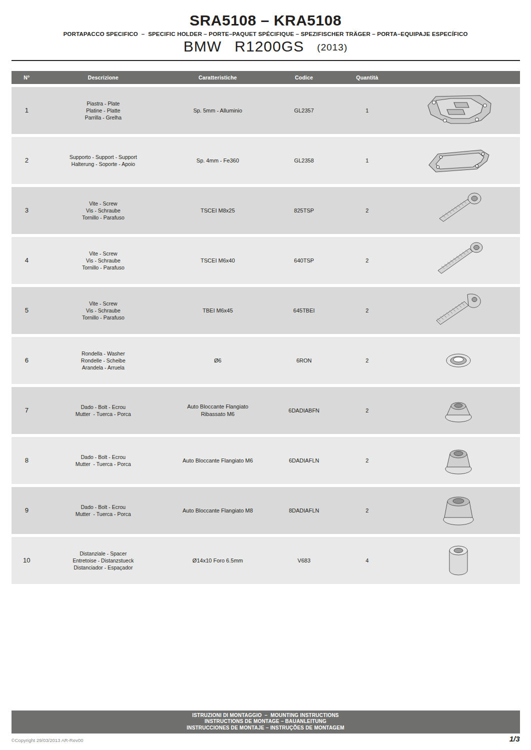SRA5108 – KRA5108
PORTAPACCO SPECIFICO – SPECIFIC HOLDER – PORTE–PAQUET SPÉCIFIQUE – SPEZIFISCHER TRÄGER – PORTA–EQUIPAJE ESPECÍFICO
BMW R1200GS(2013)
| N° | Descrizione | Caratteristiche | Codice | Quantità | |
| --- | --- | --- | --- | --- | --- |
| 1 | Piastra - Plate Platine - Platte Parrilla - Grelha | Sp. 5mm - Alluminio | GL2357 | 1 | |
| 2 | Supporto - Support - Support Halterung - Soporte - Apoio | Sp. 4mm - Fe360 | GL2358 | 1 | |
| 3 | Vite - Screw Vis - Schraube Tornillo - Parafuso | TSCEI M8x25 | 825TSP | 2 | |
| 4 | Vite - Screw Vis - Schraube Tornillo - Parafuso | TSCEI M6x40 | 640TSP | 2 | |
| 5 | Vite - Screw Vis - Schraube Tornillo - Parafuso | TBEI M6x45 | 645TBEI | 2 | |
| 6 | Rondella - Washer Rondelle - Scheibe Arandela - Arruela | Ø6 | 6RON | 2 | |
| 7 | Dado - Bolt - Ecrou Mutter - Tuerca - Porca | Auto Bloccante Flangiato Ribassato M6 | 6DADIABFN | 2 | |
| 8 | Dado - Bolt - Ecrou Mutter - Tuerca - Porca | Auto Bloccante Flangiato M6 | 6DADIAFLN | 2 | |
| 9 | Dado - Bolt - Ecrou Mutter - Tuerca - Porca | Auto Bloccante Flangiato M8 | 8DADIAFLN | 2 | |
| 10 | Distanziale - Spacer Entretoise - Distanzstueck Distanciador - Espaçador | Ø14x10 Foro 6.5mm | V683 | 4 | |
ISTRUZIONI DI MONTAGGIO – MOUNTING INSTRUCTIONS
INSTRUCTIONS DE MONTAGE – BAUANLEITUNG
INSTRUCCIONES DE MONTAJE – INSTRUÇÕES DE MONTAGEM
©Copyright 29/03/2013 AR-Rev00
1/3